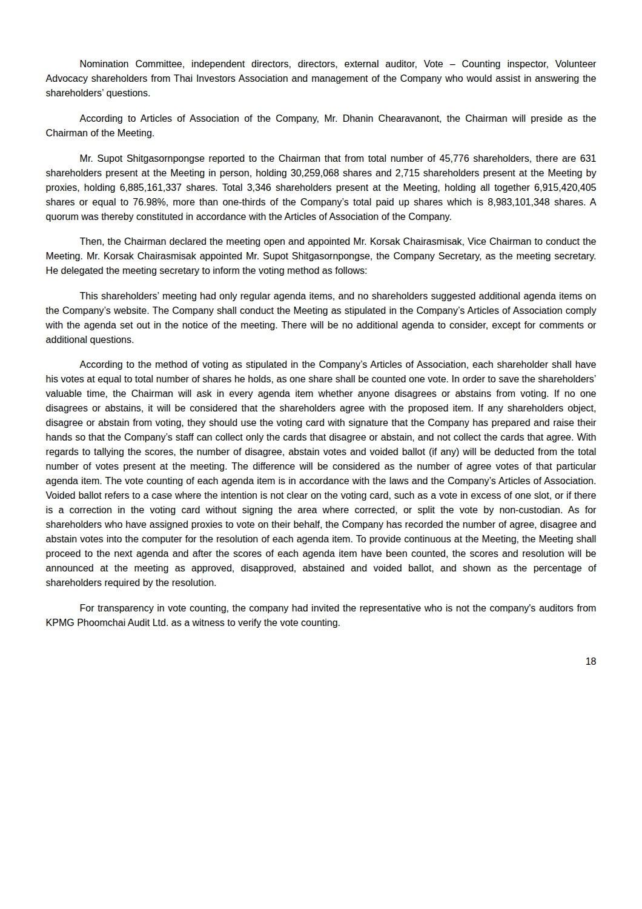Nomination Committee, independent directors, directors, external auditor, Vote – Counting inspector, Volunteer Advocacy shareholders from Thai Investors Association and management of the Company who would assist in answering the shareholders’ questions.
According to Articles of Association of the Company, Mr. Dhanin Chearavanont, the Chairman will preside as the Chairman of the Meeting.
Mr. Supot Shitgasornpongse reported to the Chairman that from total number of 45,776 shareholders, there are 631 shareholders present at the Meeting in person, holding 30,259,068 shares and 2,715 shareholders present at the Meeting by proxies, holding 6,885,161,337 shares. Total 3,346 shareholders present at the Meeting, holding all together 6,915,420,405 shares or equal to 76.98%, more than one-thirds of the Company’s total paid up shares which is 8,983,101,348 shares. A quorum was thereby constituted in accordance with the Articles of Association of the Company.
Then, the Chairman declared the meeting open and appointed Mr. Korsak Chairasmisak, Vice Chairman to conduct the Meeting. Mr. Korsak Chairasmisak appointed Mr. Supot Shitgasornpongse, the Company Secretary, as the meeting secretary. He delegated the meeting secretary to inform the voting method as follows:
This shareholders’ meeting had only regular agenda items, and no shareholders suggested additional agenda items on the Company’s website. The Company shall conduct the Meeting as stipulated in the Company’s Articles of Association comply with the agenda set out in the notice of the meeting. There will be no additional agenda to consider, except for comments or additional questions.
According to the method of voting as stipulated in the Company’s Articles of Association, each shareholder shall have his votes at equal to total number of shares he holds, as one share shall be counted one vote. In order to save the shareholders’ valuable time, the Chairman will ask in every agenda item whether anyone disagrees or abstains from voting. If no one disagrees or abstains, it will be considered that the shareholders agree with the proposed item. If any shareholders object, disagree or abstain from voting, they should use the voting card with signature that the Company has prepared and raise their hands so that the Company’s staff can collect only the cards that disagree or abstain, and not collect the cards that agree. With regards to tallying the scores, the number of disagree, abstain votes and voided ballot (if any) will be deducted from the total number of votes present at the meeting. The difference will be considered as the number of agree votes of that particular agenda item. The vote counting of each agenda item is in accordance with the laws and the Company’s Articles of Association. Voided ballot refers to a case where the intention is not clear on the voting card, such as a vote in excess of one slot, or if there is a correction in the voting card without signing the area where corrected, or split the vote by non-custodian. As for shareholders who have assigned proxies to vote on their behalf, the Company has recorded the number of agree, disagree and abstain votes into the computer for the resolution of each agenda item. To provide continuous at the Meeting, the Meeting shall proceed to the next agenda and after the scores of each agenda item have been counted, the scores and resolution will be announced at the meeting as approved, disapproved, abstained and voided ballot, and shown as the percentage of shareholders required by the resolution.
For transparency in vote counting, the company had invited the representative who is not the company's auditors from KPMG Phoomchai Audit Ltd. as a witness to verify the vote counting.
18